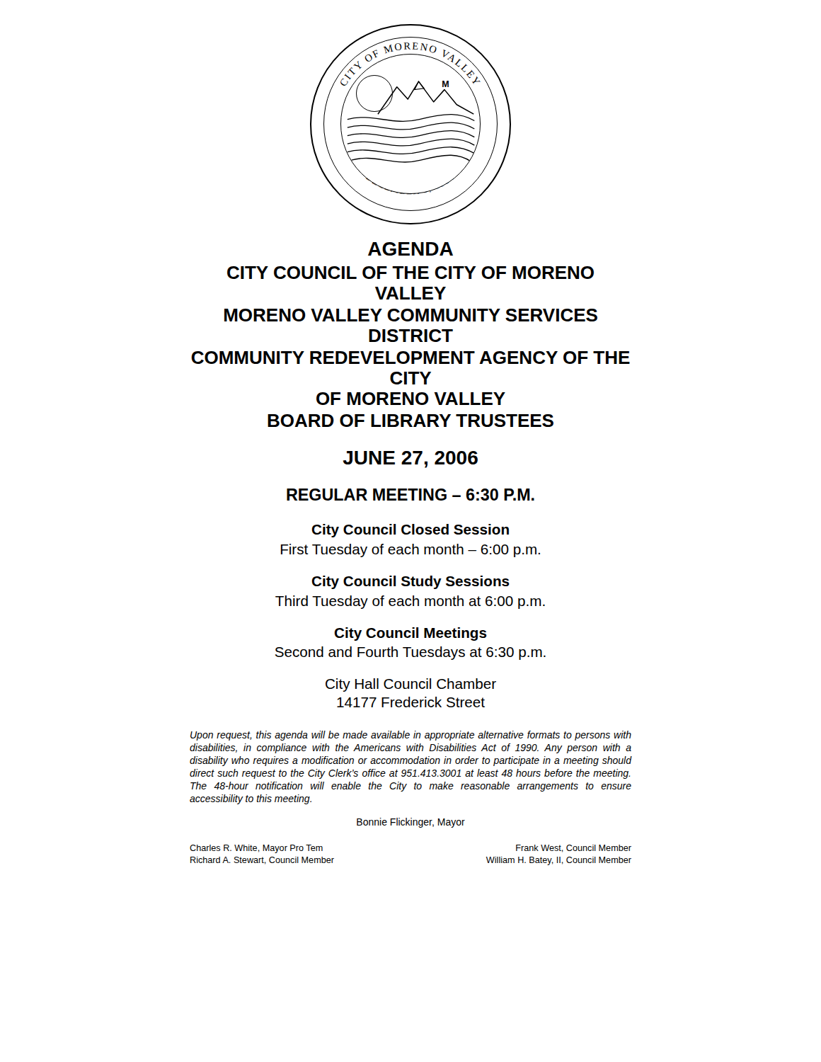CITY OF MORENO VALLEY DECEMBER 3, 1984
M
AGENDA
CITY COUNCIL OF THE CITY OF MORENO VALLEY
MORENO VALLEY COMMUNITY SERVICES DISTRICT
COMMUNITY REDEVELOPMENT AGENCY OF THE CITY
OF MORENO VALLEY
BOARD OF LIBRARY TRUSTEES
JUNE 27, 2006
REGULAR MEETING – 6:30 P.M.
City Council Closed Session
First Tuesday of each month – 6:00 p.m.
City Council Study Sessions
Third Tuesday of each month at 6:00 p.m.
City Council Meetings
Second and Fourth Tuesdays at 6:30 p.m.
City Hall Council Chamber
14177 Frederick Street
Upon request, this agenda will be made available in appropriate alternative formats to persons with disabilities, in compliance with the Americans with Disabilities Act of 1990. Any person with a disability who requires a modification or accommodation in order to participate in a meeting should direct such request to the City Clerk’s office at 951.413.3001 at least 48 hours before the meeting. The 48-hour notification will enable the City to make reasonable arrangements to ensure accessibility to this meeting.
Bonnie Flickinger, Mayor
| Charles R. White, Mayor Pro Tem | Frank West, Council Member |
| Richard A. Stewart, Council Member | William H. Batey, II, Council Member |